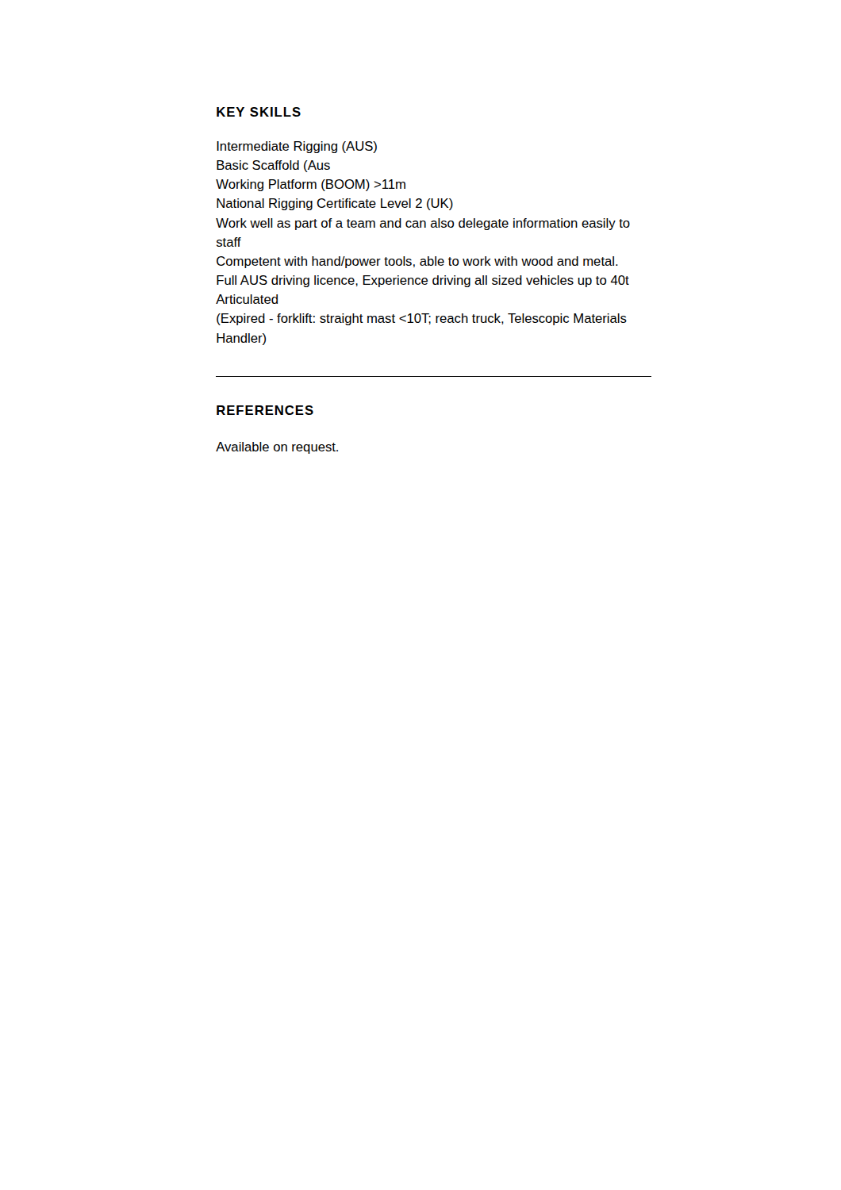KEY SKILLS
Intermediate Rigging (AUS)
Basic Scaffold (Aus
Working Platform (BOOM) >11m
National Rigging Certificate Level 2 (UK)
Work well as part of a team and can also delegate information easily to staff
Competent with hand/power tools, able to work with wood and metal.
Full AUS driving licence, Experience driving all sized vehicles up to 40t Articulated
(Expired - forklift: straight mast <10T; reach truck, Telescopic Materials Handler)
REFERENCES
Available on request.